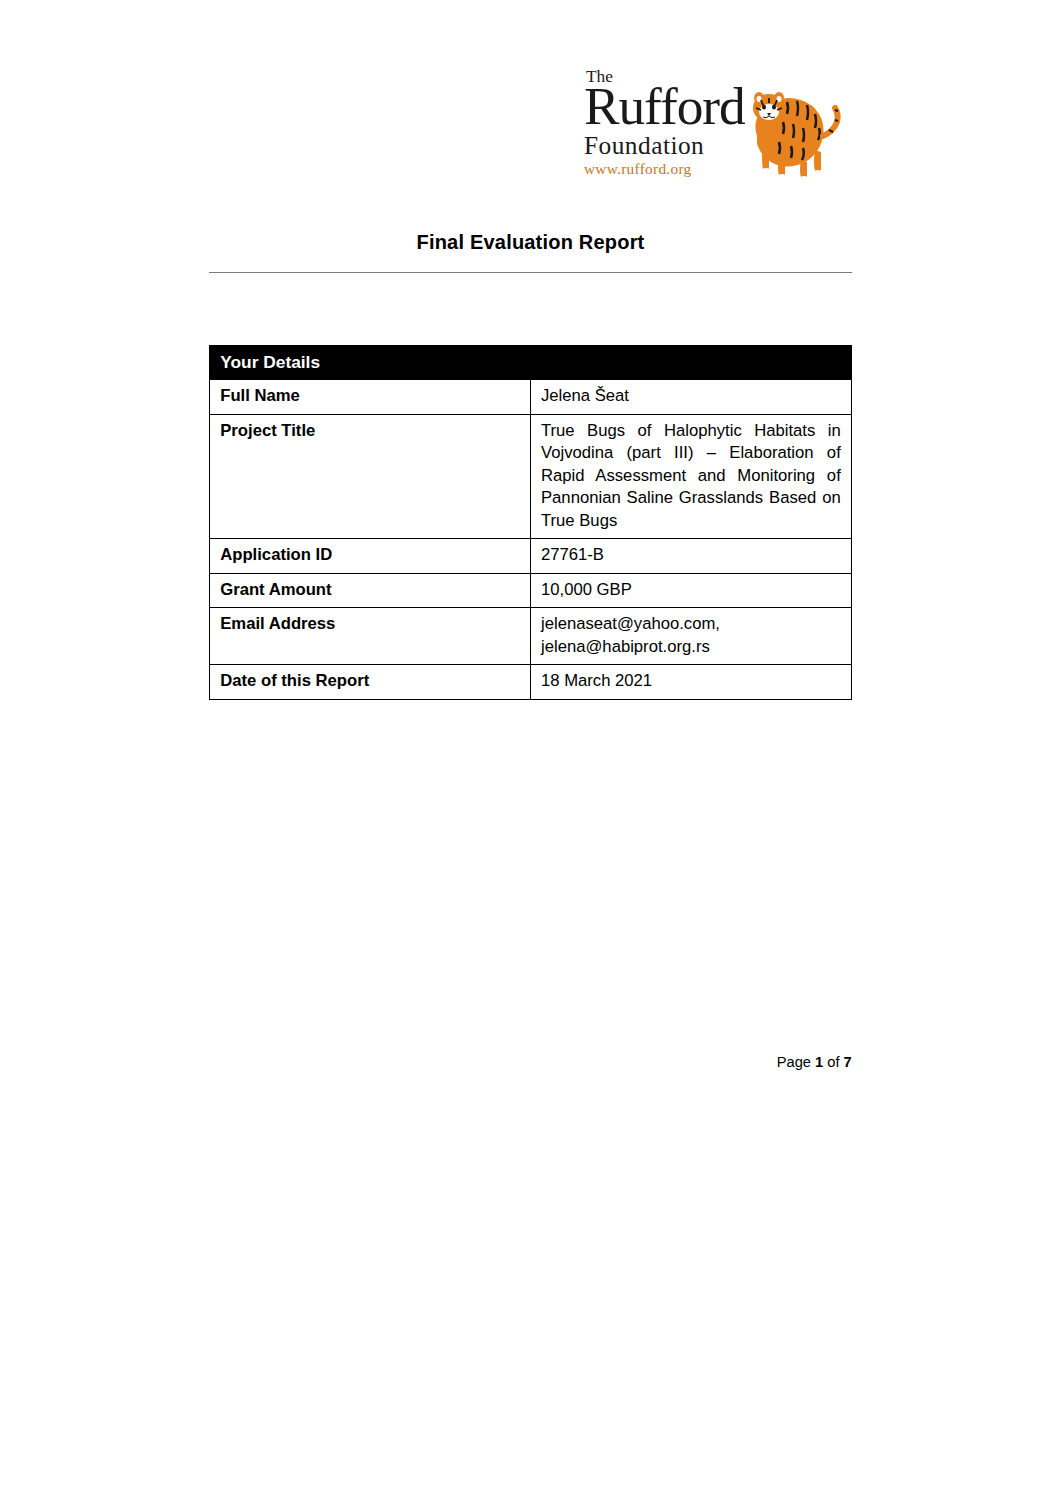The
Rufford
Foundation
www.rufford.org
Final Evaluation Report
| Your Details |
| --- |
| Full Name | Jelena Šeat |
| Project Title | True Bugs of Halophytic Habitats in Vojvodina (part III) – Elaboration of Rapid Assessment and Monitoring of Pannonian Saline Grasslands Based on True Bugs |
| Application ID | 27761-B |
| Grant Amount | 10,000 GBP |
| Email Address | jelenaseat@yahoo.com, jelena@habiprot.org.rs |
| Date of this Report | 18 March 2021 |
Page 1 of 7